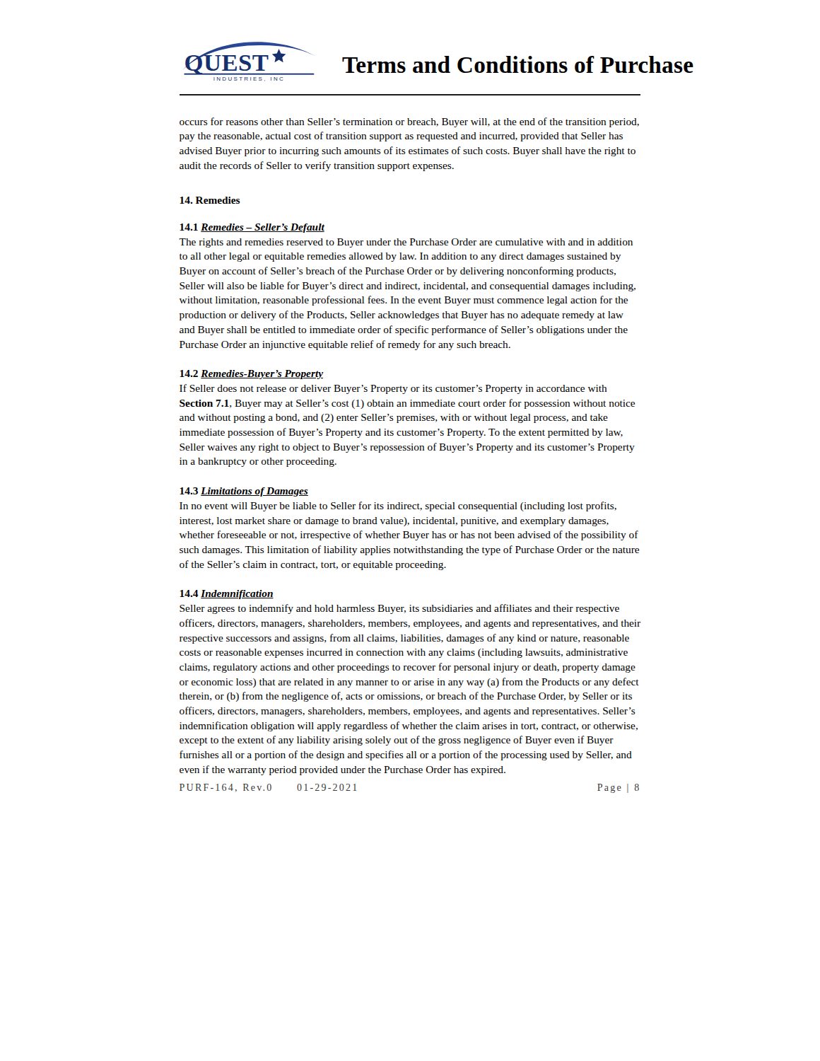QUEST INDUSTRIES, INC
Terms and Conditions of Purchase
occurs for reasons other than Seller’s termination or breach, Buyer will, at the end of the transition period, pay the reasonable, actual cost of transition support as requested and incurred, provided that Seller has advised Buyer prior to incurring such amounts of its estimates of such costs. Buyer shall have the right to audit the records of Seller to verify transition support expenses.
14. Remedies
14.1 Remedies – Seller’s Default
The rights and remedies reserved to Buyer under the Purchase Order are cumulative with and in addition to all other legal or equitable remedies allowed by law. In addition to any direct damages sustained by Buyer on account of Seller’s breach of the Purchase Order or by delivering nonconforming products, Seller will also be liable for Buyer’s direct and indirect, incidental, and consequential damages including, without limitation, reasonable professional fees. In the event Buyer must commence legal action for the production or delivery of the Products, Seller acknowledges that Buyer has no adequate remedy at law and Buyer shall be entitled to immediate order of specific performance of Seller’s obligations under the Purchase Order an injunctive equitable relief of remedy for any such breach.
14.2 Remedies-Buyer’s Property
If Seller does not release or deliver Buyer’s Property or its customer’s Property in accordance with Section 7.1, Buyer may at Seller’s cost (1) obtain an immediate court order for possession without notice and without posting a bond, and (2) enter Seller’s premises, with or without legal process, and take immediate possession of Buyer’s Property and its customer’s Property. To the extent permitted by law, Seller waives any right to object to Buyer’s repossession of Buyer’s Property and its customer’s Property in a bankruptcy or other proceeding.
14.3 Limitations of Damages
In no event will Buyer be liable to Seller for its indirect, special consequential (including lost profits, interest, lost market share or damage to brand value), incidental, punitive, and exemplary damages, whether foreseeable or not, irrespective of whether Buyer has or has not been advised of the possibility of such damages. This limitation of liability applies notwithstanding the type of Purchase Order or the nature of the Seller’s claim in contract, tort, or equitable proceeding.
14.4 Indemnification
Seller agrees to indemnify and hold harmless Buyer, its subsidiaries and affiliates and their respective officers, directors, managers, shareholders, members, employees, and agents and representatives, and their respective successors and assigns, from all claims, liabilities, damages of any kind or nature, reasonable costs or reasonable expenses incurred in connection with any claims (including lawsuits, administrative claims, regulatory actions and other proceedings to recover for personal injury or death, property damage or economic loss) that are related in any manner to or arise in any way (a) from the Products or any defect therein, or (b) from the negligence of, acts or omissions, or breach of the Purchase Order, by Seller or its officers, directors, managers, shareholders, members, employees, and agents and representatives. Seller’s indemnification obligation will apply regardless of whether the claim arises in tort, contract, or otherwise, except to the extent of any liability arising solely out of the gross negligence of Buyer even if Buyer furnishes all or a portion of the design and specifies all or a portion of the processing used by Seller, and even if the warranty period provided under the Purchase Order has expired.
PURF-164, Rev.0 01-29-2021 Page | 8